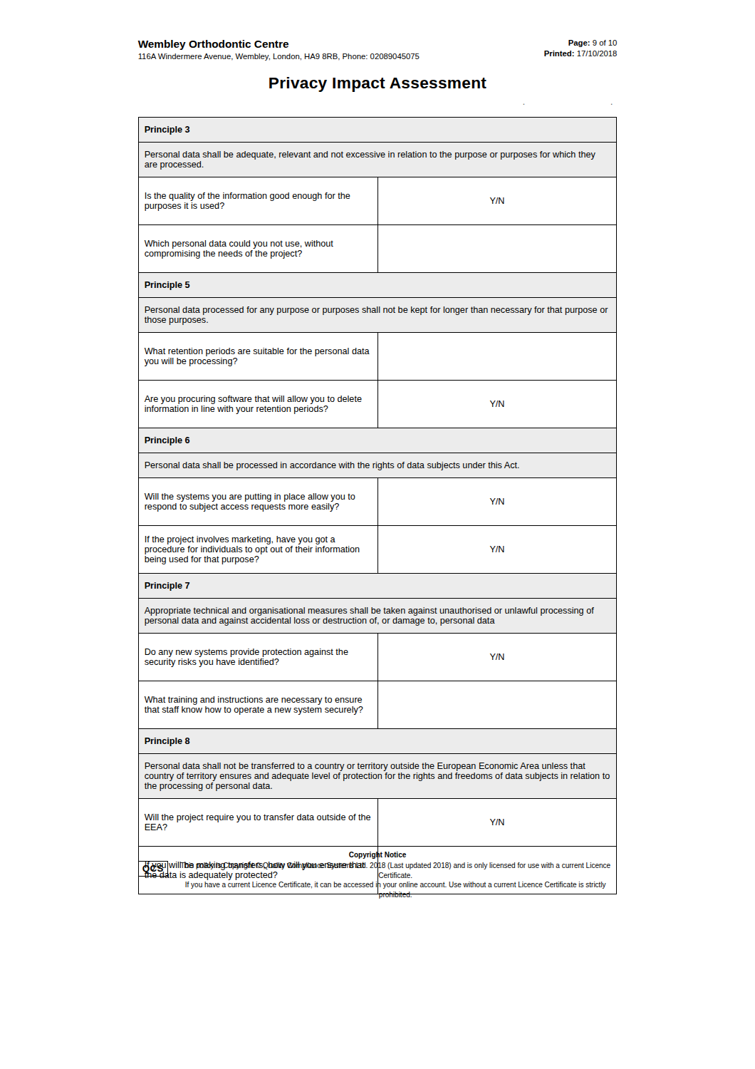Wembley Orthodontic Centre
116A Windermere Avenue, Wembley, London, HA9 8RB, Phone: 02089045075
Page: 9 of 10
Printed: 17/10/2018
Privacy Impact Assessment
. .
| Principle 3 |
| Personal data shall be adequate, relevant and not excessive in relation to the purpose or purposes for which they are processed. |
| Is the quality of the information good enough for the purposes it is used? | Y/N |
| Which personal data could you not use, without compromising the needs of the project? | |
| Principle 5 |
| Personal data processed for any purpose or purposes shall not be kept for longer than necessary for that purpose or those purposes. |
| What retention periods are suitable for the personal data you will be processing? | |
| Are you procuring software that will allow you to delete information in line with your retention periods? | Y/N |
| Principle 6 |
| Personal data shall be processed in accordance with the rights of data subjects under this Act. |
| Will the systems you are putting in place allow you to respond to subject access requests more easily? | Y/N |
| If the project involves marketing, have you got a procedure for individuals to opt out of their information being used for that purpose? | Y/N |
| Principle 7 |
| Appropriate technical and organisational measures shall be taken against unauthorised or unlawful processing of personal data and against accidental loss or destruction of, or damage to, personal data |
| Do any new systems provide protection against the security risks you have identified? | Y/N |
| What training and instructions are necessary to ensure that staff know how to operate a new system securely? | |
| Principle 8 |
| Personal data shall not be transferred to a country or territory outside the European Economic Area unless that country of territory ensures and adequate level of protection for the rights and freedoms of data subjects in relation to the processing of personal data. |
| Will the project require you to transfer data outside of the EEA? | Y/N |
| If you will be making transfers, how will you ensure that the data is adequately protected? | |
Copyright Notice
QCS
This policy is Copyright © Quality Compliance Systems Ltd. 2018 (Last updated 2018) and is only licensed for use with a current Licence Certificate.
If you have a current Licence Certificate, it can be accessed in your online account. Use without a current Licence Certificate is strictly prohibited.